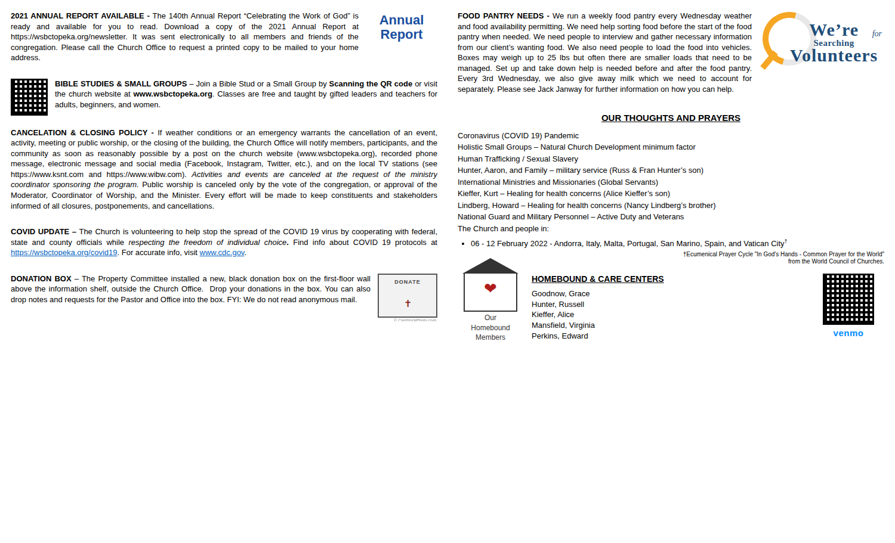Annual
Report
2021 ANNUAL REPORT AVAILABLE - The 140th Annual Report “Celebrating the Work of God” is ready and available for you to read. Download a copy of the 2021 Annual Report at https://wsbctopeka.org/newsletter. It was sent electronically to all members and friends of the congregation. Please call the Church Office to request a printed copy to be mailed to your home address.
BIBLE STUDIES & SMALL GROUPS – Join a Bible Stud or a Small Group by Scanning the QR code or visit the church website at www.wsbctopeka.org. Classes are free and taught by gifted leaders and teachers for adults, beginners, and women.
CANCELATION & CLOSING POLICY - If weather conditions or an emergency warrants the cancellation of an event, activity, meeting or public worship, or the closing of the building, the Church Office will notify members, participants, and the community as soon as reasonably possible by a post on the church website (www.wsbctopeka.org), recorded phone message, electronic message and social media (Facebook, Instagram, Twitter, etc.), and on the local TV stations (see https://www.ksnt.com and https://www.wibw.com). Activities and events are canceled at the request of the ministry coordinator sponsoring the program. Public worship is canceled only by the vote of the congregation, or approval of the Moderator, Coordinator of Worship, and the Minister. Every effort will be made to keep constituents and stakeholders informed of all closures, postponements, and cancellations.
COVID UPDATE – The Church is volunteering to help stop the spread of the COVID 19 virus by cooperating with federal, state and county officials while respecting the freedom of individual choice. Find info about COVID 19 protocols at https://wsbctopeka.org/covid19. For accurate info, visit www.cdc.gov.
DONATE ✝ © CanStockPhoto.com
DONATION BOX – The Property Committee installed a new, black donation box on the first-floor wall above the information shelf, outside the Church Office. Drop your donations in the box. You can also drop notes and requests for the Pastor and Office into the box. FYI: We do not read anonymous mail.
We’re Searching Volunteers
for
FOOD PANTRY NEEDS - We run a weekly food pantry every Wednesday weather and food availability permitting. We need help sorting food before the start of the food pantry when needed. We need people to interview and gather necessary information from our client’s wanting food. We also need people to load the food into vehicles. Boxes may weigh up to 25 lbs but often there are smaller loads that need to be managed. Set up and take down help is needed before and after the food pantry. Every 3rd Wednesday, we also give away milk which we need to account for separately. Please see Jack Janway for further information on how you can help.
OUR THOUGHTS AND PRAYERS
Coronavirus (COVID 19) Pandemic
Holistic Small Groups – Natural Church Development minimum factor
Human Trafficking / Sexual Slavery
Hunter, Aaron, and Family – military service (Russ & Fran Hunter’s son)
International Ministries and Missionaries (Global Servants)
Kieffer, Kurt – Healing for health concerns (Alice Kieffer’s son)
Lindberg, Howard – Healing for health concerns (Nancy Lindberg’s brother)
National Guard and Military Personnel – Active Duty and Veterans
The Church and people in:
06 - 12 February 2022 - Andorra, Italy, Malta, Portugal, San Marino, Spain, and Vatican City†
†Ecumenical Prayer Cycle "In God's Hands - Common Prayer for the World"
from the World Council of Churches.
❤
Our
Homebound
Members
HOMEBOUND & CARE CENTERS
Goodnow, Grace
Hunter, Russell
Kieffer, Alice
Mansfield, Virginia
Perkins, Edward
venmo